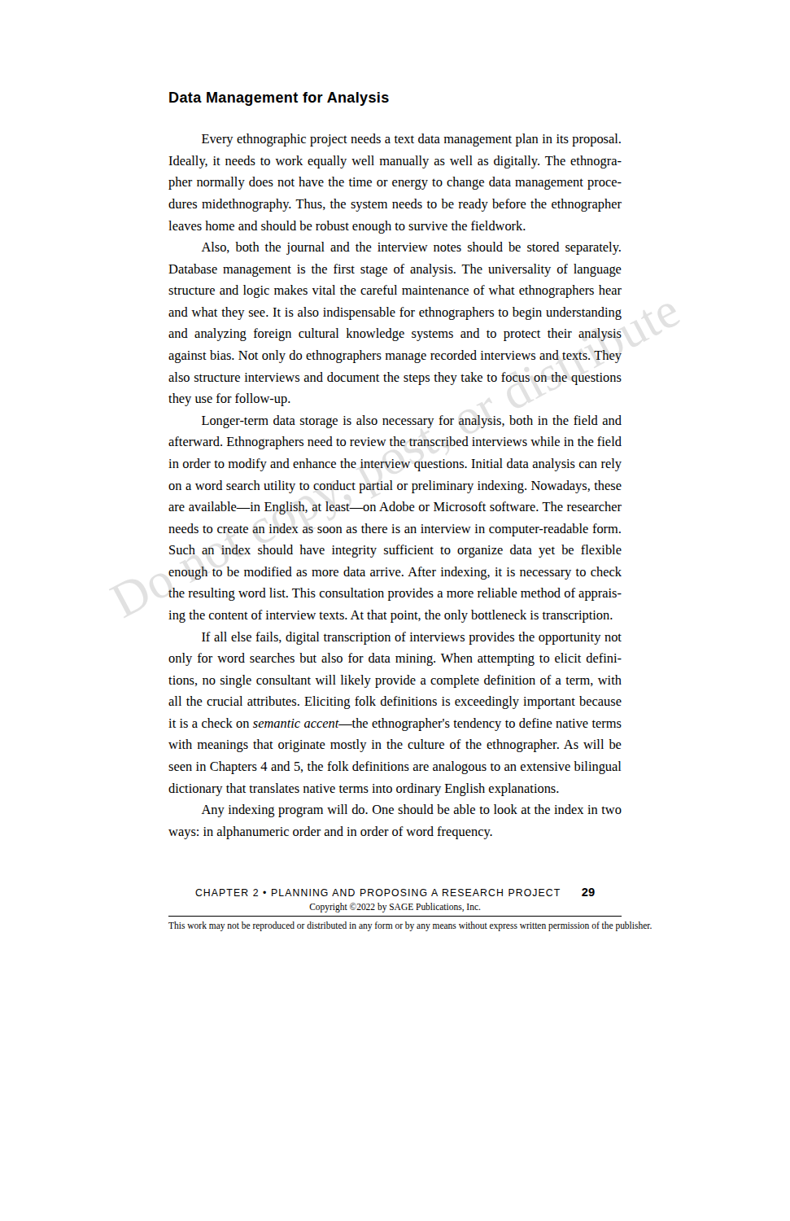Do not copy, post, or distribute
Data Management for Analysis
Every ethnographic project needs a text data management plan in its proposal. Ideally, it needs to work equally well manually as well as digitally. The ethnographer normally does not have the time or energy to change data management procedures midethnography. Thus, the system needs to be ready before the ethnographer leaves home and should be robust enough to survive the fieldwork.
Also, both the journal and the interview notes should be stored separately. Database management is the first stage of analysis. The universality of language structure and logic makes vital the careful maintenance of what ethnographers hear and what they see. It is also indispensable for ethnographers to begin understanding and analyzing foreign cultural knowledge systems and to protect their analysis against bias. Not only do ethnographers manage recorded interviews and texts. They also structure interviews and document the steps they take to focus on the questions they use for follow-up.
Longer-term data storage is also necessary for analysis, both in the field and afterward. Ethnographers need to review the transcribed interviews while in the field in order to modify and enhance the interview questions. Initial data analysis can rely on a word search utility to conduct partial or preliminary indexing. Nowadays, these are available—in English, at least—on Adobe or Microsoft software. The researcher needs to create an index as soon as there is an interview in computer-readable form. Such an index should have integrity sufficient to organize data yet be flexible enough to be modified as more data arrive. After indexing, it is necessary to check the resulting word list. This consultation provides a more reliable method of appraising the content of interview texts. At that point, the only bottleneck is transcription.
If all else fails, digital transcription of interviews provides the opportunity not only for word searches but also for data mining. When attempting to elicit definitions, no single consultant will likely provide a complete definition of a term, with all the crucial attributes. Eliciting folk definitions is exceedingly important because it is a check on semantic accent—the ethnographer's tendency to define native terms with meanings that originate mostly in the culture of the ethnographer. As will be seen in Chapters 4 and 5, the folk definitions are analogous to an extensive bilingual dictionary that translates native terms into ordinary English explanations.
Any indexing program will do. One should be able to look at the index in two ways: in alphanumeric order and in order of word frequency.
Chapter 2 • Planning and Proposing a Research Project 29
Copyright ©2022 by SAGE Publications, Inc.
This work may not be reproduced or distributed in any form or by any means without express written permission of the publisher.